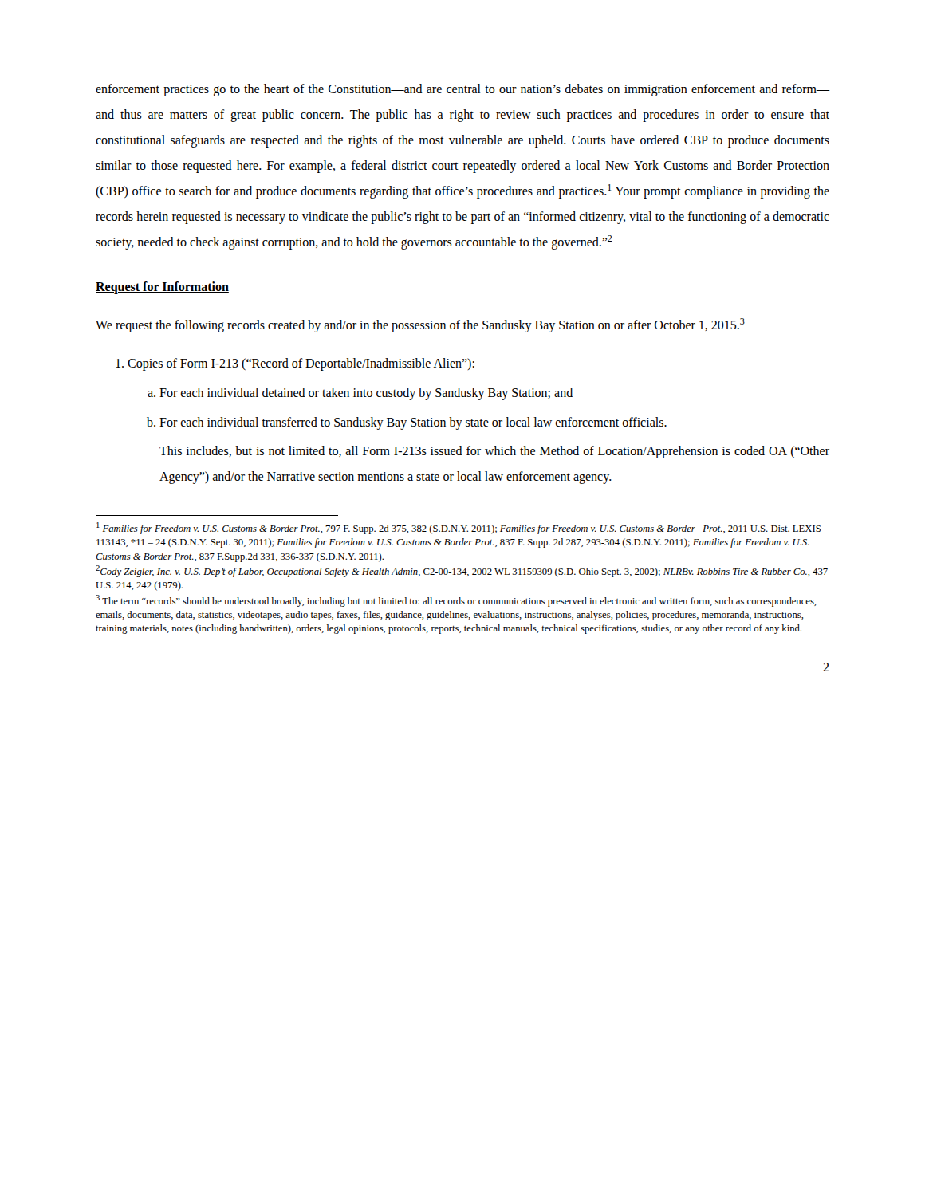enforcement practices go to the heart of the Constitution—and are central to our nation’s debates on immigration enforcement and reform—and thus are matters of great public concern. The public has a right to review such practices and procedures in order to ensure that constitutional safeguards are respected and the rights of the most vulnerable are upheld. Courts have ordered CBP to produce documents similar to those requested here. For example, a federal district court repeatedly ordered a local New York Customs and Border Protection (CBP) office to search for and produce documents regarding that office’s procedures and practices.1 Your prompt compliance in providing the records herein requested is necessary to vindicate the public’s right to be part of an “informed citizenry, vital to the functioning of a democratic society, needed to check against corruption, and to hold the governors accountable to the governed.”2
Request for Information
We request the following records created by and/or in the possession of the Sandusky Bay Station on or after October 1, 2015.3
Copies of Form I-213 (“Record of Deportable/Inadmissible Alien”):
For each individual detained or taken into custody by Sandusky Bay Station; and
For each individual transferred to Sandusky Bay Station by state or local law enforcement officials.
This includes, but is not limited to, all Form I-213s issued for which the Method of Location/Apprehension is coded OA (“Other Agency”) and/or the Narrative section mentions a state or local law enforcement agency.
1 Families for Freedom v. U.S. Customs & Border Prot., 797 F. Supp. 2d 375, 382 (S.D.N.Y. 2011); Families for Freedom v. U.S. Customs & Border Prot., 2011 U.S. Dist. LEXIS 113143, *11 – 24 (S.D.N.Y. Sept. 30, 2011); Families for Freedom v. U.S. Customs & Border Prot., 837 F. Supp. 2d 287, 293-304 (S.D.N.Y. 2011); Families for Freedom v. U.S. Customs & Border Prot., 837 F.Supp.2d 331, 336-337 (S.D.N.Y. 2011).
2Cody Zeigler, Inc. v. U.S. Dep’t of Labor, Occupational Safety & Health Admin, C2-00-134, 2002 WL 31159309 (S.D. Ohio Sept. 3, 2002); NLRBv. Robbins Tire & Rubber Co., 437 U.S. 214, 242 (1979).
3 The term “records” should be understood broadly, including but not limited to: all records or communications preserved in electronic and written form, such as correspondences, emails, documents, data, statistics, videotapes, audio tapes, faxes, files, guidance, guidelines, evaluations, instructions, analyses, policies, procedures, memoranda, instructions, training materials, notes (including handwritten), orders, legal opinions, protocols, reports, technical manuals, technical specifications, studies, or any other record of any kind.
2